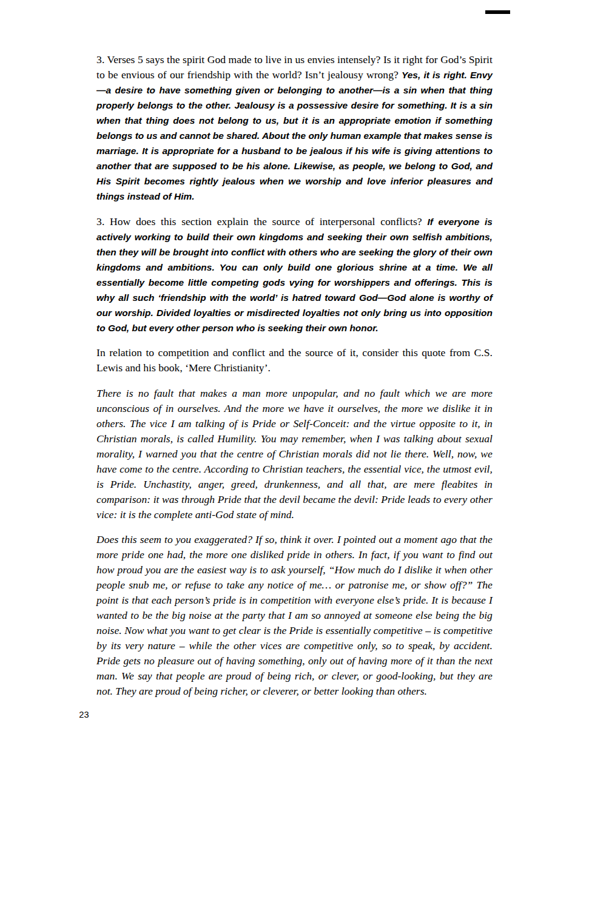3. Verses 5 says the spirit God made to live in us envies intensely? Is it right for God’s Spirit to be envious of our friendship with the world? Isn’t jealousy wrong? Yes, it is right. Envy—a desire to have something given or belonging to another—is a sin when that thing properly belongs to the other. Jealousy is a possessive desire for something. It is a sin when that thing does not belong to us, but it is an appropriate emotion if something belongs to us and cannot be shared. About the only human example that makes sense is marriage. It is appropriate for a husband to be jealous if his wife is giving attentions to another that are supposed to be his alone. Likewise, as people, we belong to God, and His Spirit becomes rightly jealous when we worship and love inferior pleasures and things instead of Him.
3. How does this section explain the source of interpersonal conflicts? If everyone is actively working to build their own kingdoms and seeking their own selfish ambitions, then they will be brought into conflict with others who are seeking the glory of their own kingdoms and ambitions. You can only build one glorious shrine at a time. We all essentially become little competing gods vying for worshippers and offerings. This is why all such ‘friendship with the world’ is hatred toward God—God alone is worthy of our worship. Divided loyalties or misdirected loyalties not only bring us into opposition to God, but every other person who is seeking their own honor.
In relation to competition and conflict and the source of it, consider this quote from C.S. Lewis and his book, ‘Mere Christianity’.
There is no fault that makes a man more unpopular, and no fault which we are more unconscious of in ourselves. And the more we have it ourselves, the more we dislike it in others. The vice I am talking of is Pride or Self-Conceit: and the virtue opposite to it, in Christian morals, is called Humility. You may remember, when I was talking about sexual morality, I warned you that the centre of Christian morals did not lie there. Well, now, we have come to the centre. According to Christian teachers, the essential vice, the utmost evil, is Pride. Unchastity, anger, greed, drunkenness, and all that, are mere fleabites in comparison: it was through Pride that the devil became the devil: Pride leads to every other vice: it is the complete anti-God state of mind.
Does this seem to you exaggerated? If so, think it over. I pointed out a moment ago that the more pride one had, the more one disliked pride in others. In fact, if you want to find out how proud you are the easiest way is to ask yourself, “How much do I dislike it when other people snub me, or refuse to take any notice of me… or patronise me, or show off?” The point is that each person’s pride is in competition with everyone else’s pride. It is because I wanted to be the big noise at the party that I am so annoyed at someone else being the big noise. Now what you want to get clear is the Pride is essentially competitive – is competitive by its very nature – while the other vices are competitive only, so to speak, by accident. Pride gets no pleasure out of having something, only out of having more of it than the next man. We say that people are proud of being rich, or clever, or good-looking, but they are not. They are proud of being richer, or cleverer, or better looking than others.
23